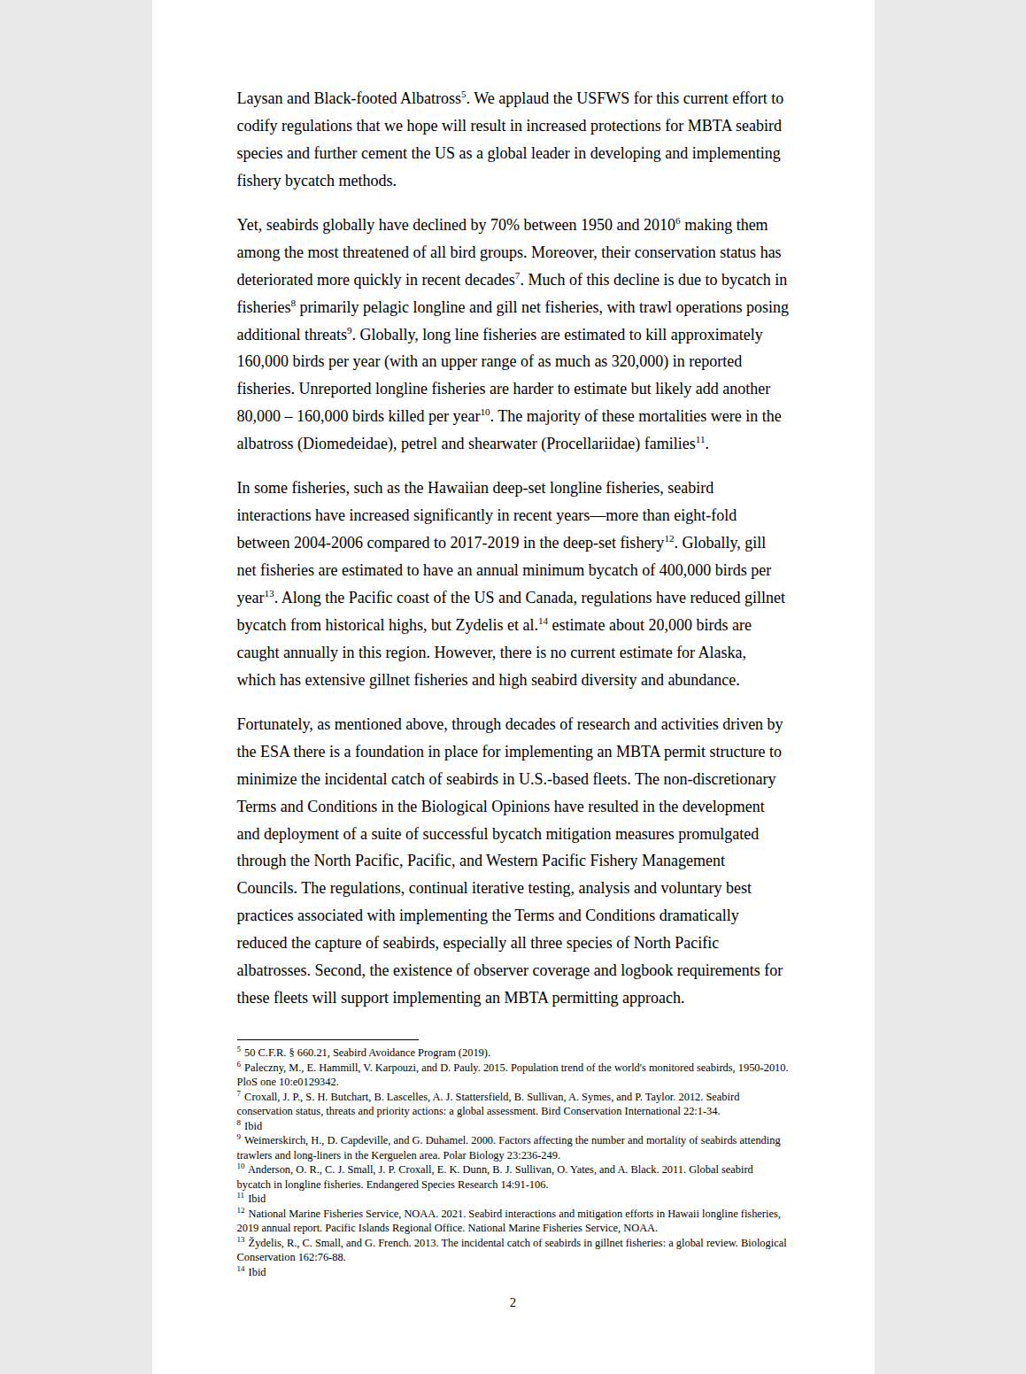Laysan and Black-footed Albatross5. We applaud the USFWS for this current effort to codify regulations that we hope will result in increased protections for MBTA seabird species and further cement the US as a global leader in developing and implementing fishery bycatch methods.
Yet, seabirds globally have declined by 70% between 1950 and 20106 making them among the most threatened of all bird groups. Moreover, their conservation status has deteriorated more quickly in recent decades7. Much of this decline is due to bycatch in fisheries8 primarily pelagic longline and gill net fisheries, with trawl operations posing additional threats9. Globally, long line fisheries are estimated to kill approximately 160,000 birds per year (with an upper range of as much as 320,000) in reported fisheries. Unreported longline fisheries are harder to estimate but likely add another 80,000 – 160,000 birds killed per year10. The majority of these mortalities were in the albatross (Diomedeidae), petrel and shearwater (Procellariidae) families11.
In some fisheries, such as the Hawaiian deep-set longline fisheries, seabird interactions have increased significantly in recent years—more than eight-fold between 2004-2006 compared to 2017-2019 in the deep-set fishery12. Globally, gill net fisheries are estimated to have an annual minimum bycatch of 400,000 birds per year13. Along the Pacific coast of the US and Canada, regulations have reduced gillnet bycatch from historical highs, but Zydelis et al.14 estimate about 20,000 birds are caught annually in this region. However, there is no current estimate for Alaska, which has extensive gillnet fisheries and high seabird diversity and abundance.
Fortunately, as mentioned above, through decades of research and activities driven by the ESA there is a foundation in place for implementing an MBTA permit structure to minimize the incidental catch of seabirds in U.S.-based fleets. The non-discretionary Terms and Conditions in the Biological Opinions have resulted in the development and deployment of a suite of successful bycatch mitigation measures promulgated through the North Pacific, Pacific, and Western Pacific Fishery Management Councils. The regulations, continual iterative testing, analysis and voluntary best practices associated with implementing the Terms and Conditions dramatically reduced the capture of seabirds, especially all three species of North Pacific albatrosses. Second, the existence of observer coverage and logbook requirements for these fleets will support implementing an MBTA permitting approach.
5 50 C.F.R. § 660.21, Seabird Avoidance Program (2019).
6 Paleczny, M., E. Hammill, V. Karpouzi, and D. Pauly. 2015. Population trend of the world's monitored seabirds, 1950-2010. PloS one 10:e0129342.
7 Croxall, J. P., S. H. Butchart, B. Lascelles, A. J. Stattersfield, B. Sullivan, A. Symes, and P. Taylor. 2012. Seabird conservation status, threats and priority actions: a global assessment. Bird Conservation International 22:1-34.
8 Ibid
9 Weimerskirch, H., D. Capdeville, and G. Duhamel. 2000. Factors affecting the number and mortality of seabirds attending trawlers and long-liners in the Kerguelen area. Polar Biology 23:236-249.
10 Anderson, O. R., C. J. Small, J. P. Croxall, E. K. Dunn, B. J. Sullivan, O. Yates, and A. Black. 2011. Global seabird bycatch in longline fisheries. Endangered Species Research 14:91-106.
11 Ibid
12 National Marine Fisheries Service, NOAA. 2021. Seabird interactions and mitigation efforts in Hawaii longline fisheries, 2019 annual report. Pacific Islands Regional Office. National Marine Fisheries Service, NOAA.
13 Žydelis, R., C. Small, and G. French. 2013. The incidental catch of seabirds in gillnet fisheries: a global review. Biological Conservation 162:76-88.
14 Ibid
2